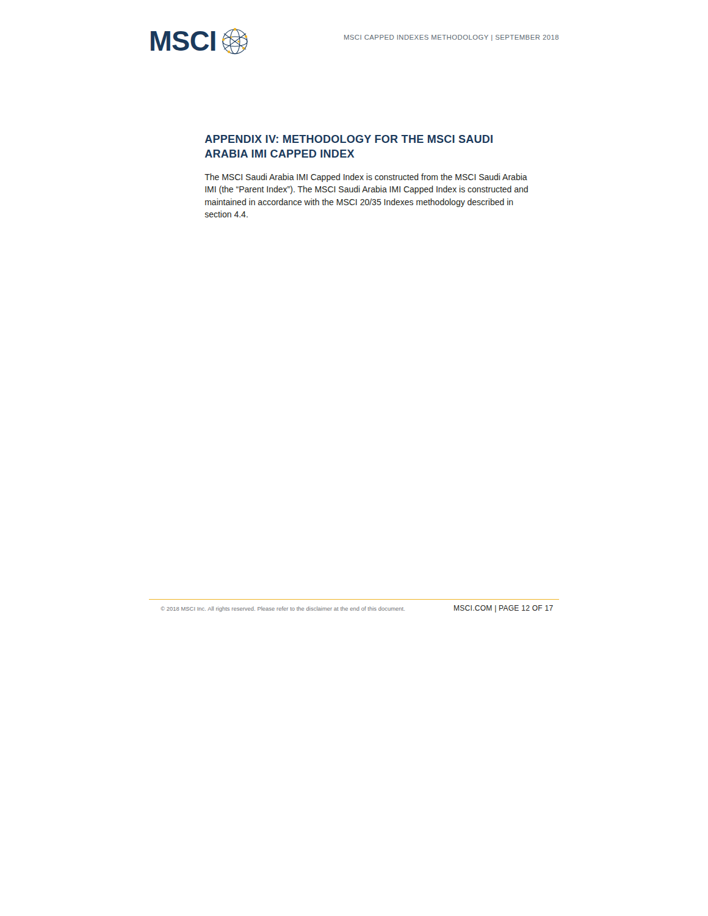MSCI
MSCI CAPPED INDEXES METHODOLOGY | SEPTEMBER 2018
Appendix IV: Methodology for the MSCI Saudi Arabia IMI Capped Index
The MSCI Saudi Arabia IMI Capped Index is constructed from the MSCI Saudi Arabia IMI (the “Parent Index”). The MSCI Saudi Arabia IMI Capped Index is constructed and maintained in accordance with the MSCI 20/35 Indexes methodology described in section 4.4.
© 2018 MSCI Inc. All rights reserved. Please refer to the disclaimer at the end of this document.
MSCI.COM | PAGE 12 OF 17